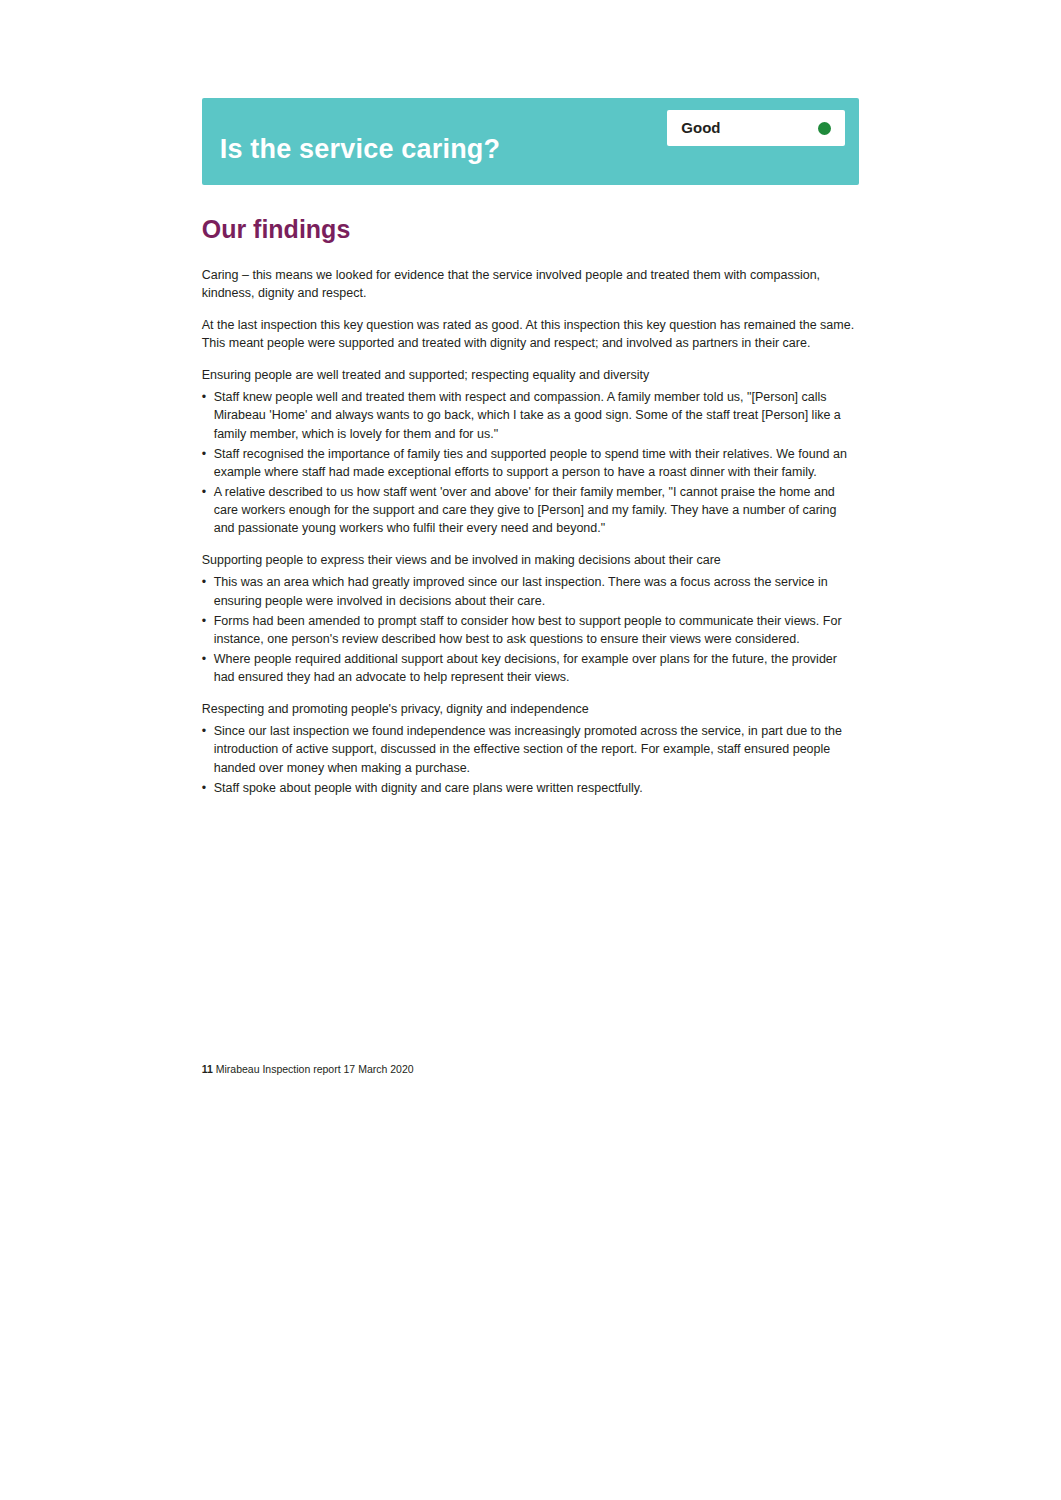Good
Is the service caring?
Our findings
Caring – this means we looked for evidence that the service involved people and treated them with compassion, kindness, dignity and respect.
At the last inspection this key question was rated as good. At this inspection this key question has remained the same. This meant people were supported and treated with dignity and respect; and involved as partners in their care.
Ensuring people are well treated and supported; respecting equality and diversity
Staff knew people well and treated them with respect and compassion. A family member told us, "[Person] calls Mirabeau 'Home' and always wants to go back, which I take as a good sign. Some of the staff treat [Person] like a family member, which is lovely for them and for us."
Staff recognised the importance of family ties and supported people to spend time with their relatives. We found an example where staff had made exceptional efforts to support a person to have a roast dinner with their family.
A relative described to us how staff went 'over and above' for their family member, "I cannot praise the home and care workers enough for the support and care they give to [Person] and my family. They have a number of caring and passionate young workers who fulfil their every need and beyond."
Supporting people to express their views and be involved in making decisions about their care
This was an area which had greatly improved since our last inspection. There was a focus across the service in ensuring people were involved in decisions about their care.
Forms had been amended to prompt staff to consider how best to support people to communicate their views. For instance, one person's review described how best to ask questions to ensure their views were considered.
Where people required additional support about key decisions, for example over plans for the future, the provider had ensured they had an advocate to help represent their views.
Respecting and promoting people's privacy, dignity and independence
Since our last inspection we found independence was increasingly promoted across the service, in part due to the introduction of active support, discussed in the effective section of the report. For example, staff ensured people handed over money when making a purchase.
Staff spoke about people with dignity and care plans were written respectfully.
11 Mirabeau Inspection report 17 March 2020